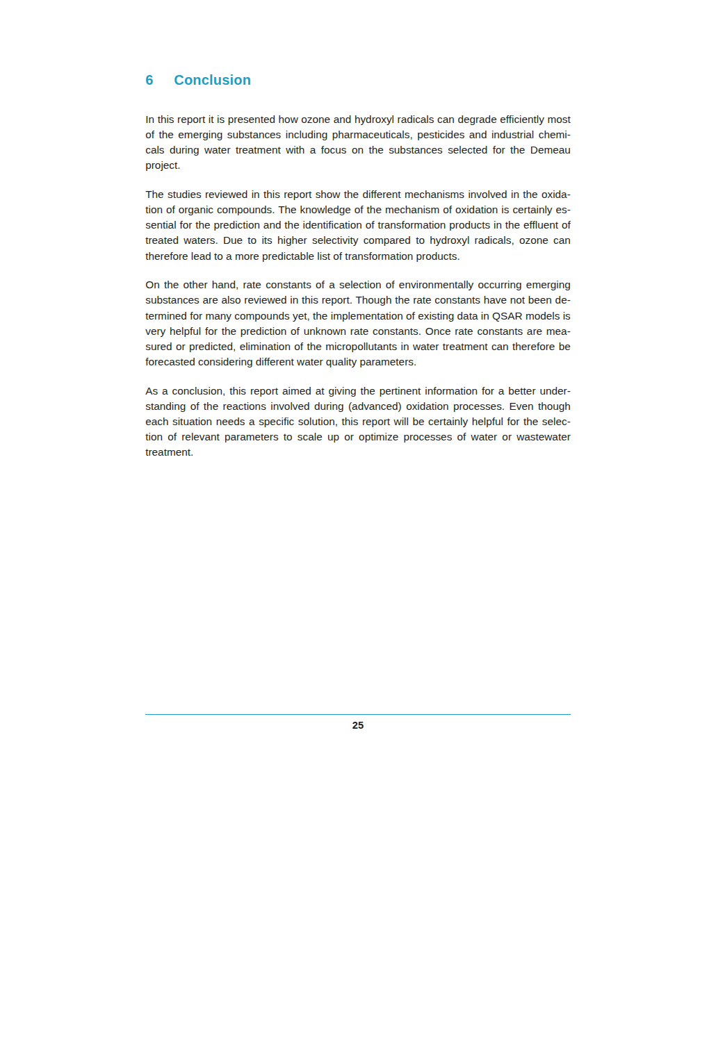6 Conclusion
In this report it is presented how ozone and hydroxyl radicals can degrade efficiently most of the emerging substances including pharmaceuticals, pesticides and industrial chemicals during water treatment with a focus on the substances selected for the Demeau project.
The studies reviewed in this report show the different mechanisms involved in the oxidation of organic compounds. The knowledge of the mechanism of oxidation is certainly essential for the prediction and the identification of transformation products in the effluent of treated waters. Due to its higher selectivity compared to hydroxyl radicals, ozone can therefore lead to a more predictable list of transformation products.
On the other hand, rate constants of a selection of environmentally occurring emerging substances are also reviewed in this report. Though the rate constants have not been determined for many compounds yet, the implementation of existing data in QSAR models is very helpful for the prediction of unknown rate constants. Once rate constants are measured or predicted, elimination of the micropollutants in water treatment can therefore be forecasted considering different water quality parameters.
As a conclusion, this report aimed at giving the pertinent information for a better understanding of the reactions involved during (advanced) oxidation processes. Even though each situation needs a specific solution, this report will be certainly helpful for the selection of relevant parameters to scale up or optimize processes of water or wastewater treatment.
25